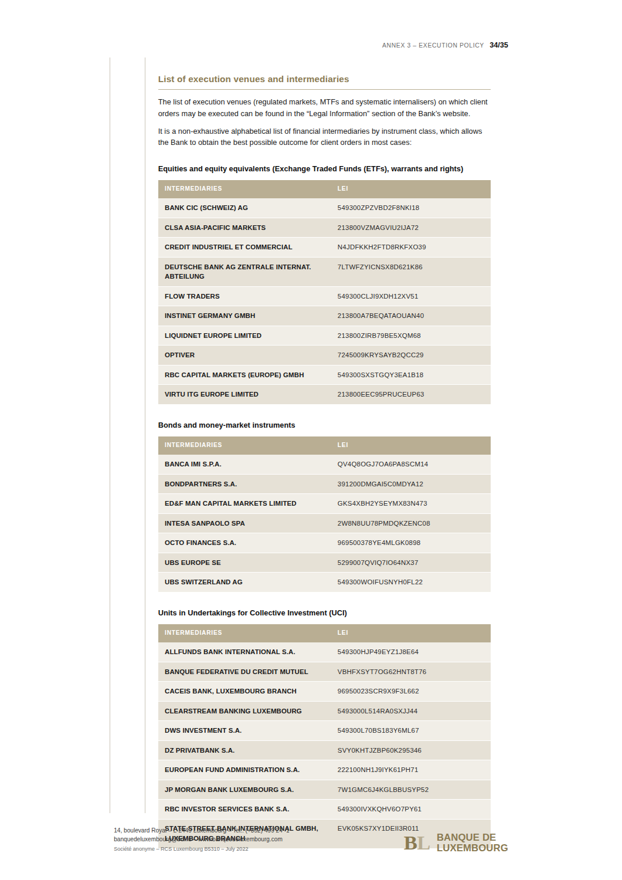Annex 3 – Execution Policy 34/35
List of execution venues and intermediaries
The list of execution venues (regulated markets, MTFs and systematic internalisers) on which client orders may be executed can be found in the “Legal Information” section of the Bank’s website.
It is a non-exhaustive alphabetical list of financial intermediaries by instrument class, which allows the Bank to obtain the best possible outcome for client orders in most cases:
Equities and equity equivalents (Exchange Traded Funds (ETFs), warrants and rights)
| Intermediaries | LEI |
| --- | --- |
| BANK CIC (SCHWEIZ) AG | 549300ZPZVBD2F8NKI18 |
| CLSA ASIA-PACIFIC MARKETS | 213800VZMAGVIU2IJA72 |
| CREDIT INDUSTRIEL ET COMMERCIAL | N4JDFKKH2FTD8RKFXO39 |
| DEUTSCHE BANK AG ZENTRALE INTERNAT. ABTEILUNG | 7LTWFZYICNSX8D621K86 |
| FLOW TRADERS | 549300CLJI9XDH12XV51 |
| INSTINET GERMANY GMBH | 213800A7BEQATAOUAN40 |
| LIQUIDNET EUROPE LIMITED | 213800ZIRB79BE5XQM68 |
| OPTIVER | 7245009KRYSAYB2QCC29 |
| RBC CAPITAL MARKETS (EUROPE) GMBH | 549300SXSTGQY3EA1B18 |
| VIRTU ITG EUROPE LIMITED | 213800EEC95PRUCEUP63 |
Bonds and money-market instruments
| Intermediaries | LEI |
| --- | --- |
| BANCA IMI S.P.A. | QV4Q8OGJ7OA6PA8SCM14 |
| BONDPARTNERS S.A. | 391200DMGAI5C0MDYA12 |
| ED&F MAN CAPITAL MARKETS LIMITED | GKS4XBH2YSEYMX83N473 |
| INTESA SANPAOLO SPA | 2W8N8UU78PMDQKZENC08 |
| OCTO FINANCES S.A. | 969500378YE4MLGK0898 |
| UBS EUROPE SE | 5299007QVIQ7IO64NX37 |
| UBS SWITZERLAND AG | 549300WOIFUSNYH0FL22 |
Units in Undertakings for Collective Investment (UCI)
| Intermediaries | LEI |
| --- | --- |
| ALLFUNDS BANK INTERNATIONAL S.A. | 549300HJP49EYZ1J8E64 |
| BANQUE FEDERATIVE DU CREDIT MUTUEL | VBHFXSYT7OG62HNT8T76 |
| CACEIS BANK, LUXEMBOURG BRANCH | 96950023SCR9X9F3L662 |
| CLEARSTREAM BANKING LUXEMBOURG | 5493000L514RA0SXJJ44 |
| DWS INVESTMENT S.A. | 549300L70BS183Y6ML67 |
| DZ PRIVATBANK S.A. | SVY0KHTJZBP60K295346 |
| EUROPEAN FUND ADMINISTRATION S.A. | 222100NH1J9IYK61PH71 |
| JP MORGAN BANK LUXEMBOURG S.A. | 7W1GMC6J4KGLBBUSYP52 |
| RBC INVESTOR SERVICES BANK S.A. | 549300IVXKQHV6O7PY61 |
| STATE STREET BANK INTERNATIONAL GMBH, LUXEMBOURG BRANCH | EVK05KS7XY1DEII3R011 |
14, boulevard Royal – L-2449 Luxembourg – Tel.: (+352) 499 24 -1
banquedeluxembourg@bdl.lu – www.banquedeluxembourg.com
Société anonyme – RCS Luxembourg B5310 – July 2022
BL
BANQUE DE
LUXEMBOURG